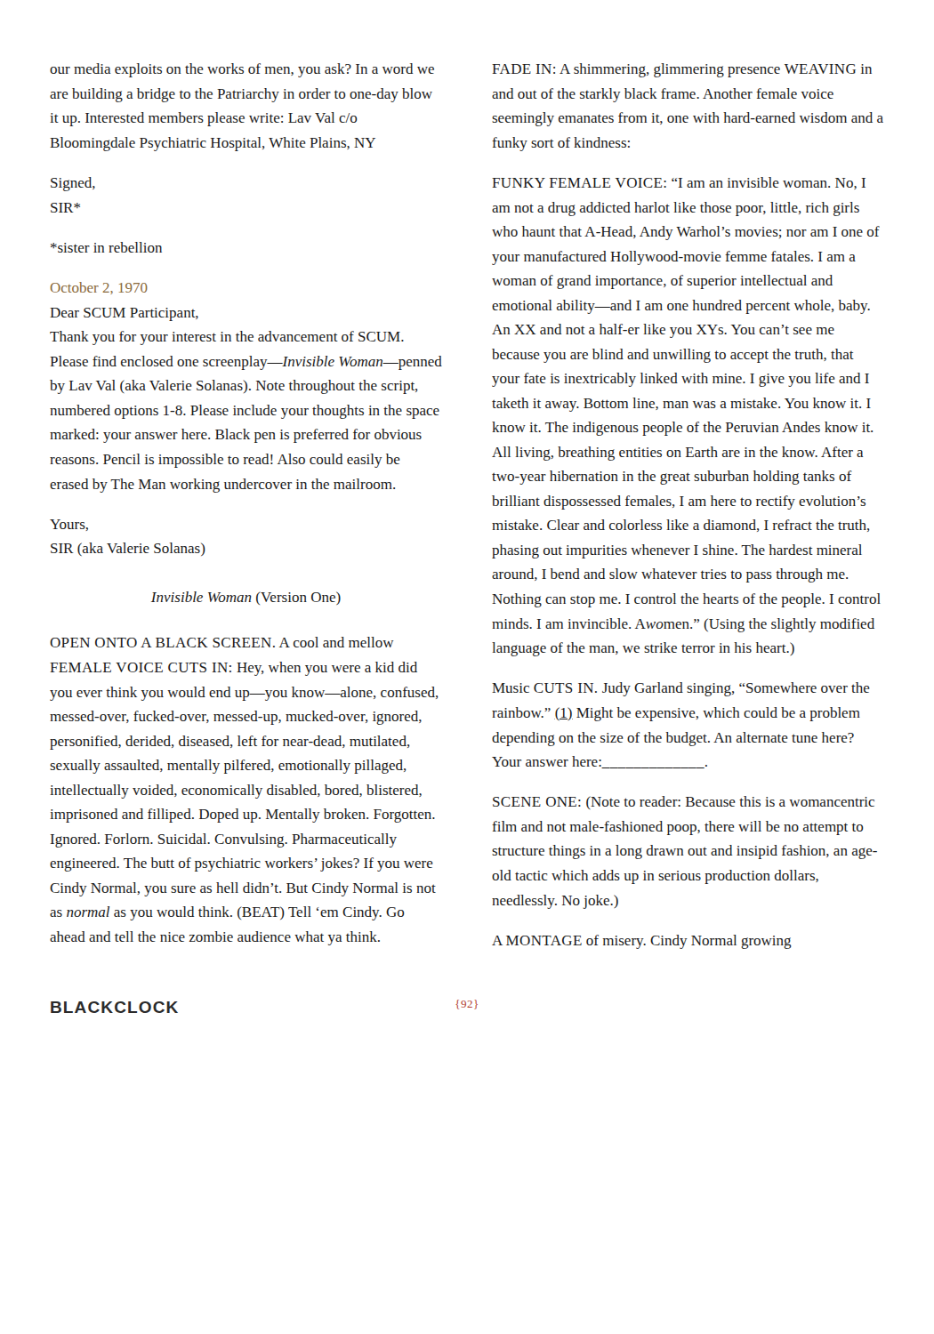our media exploits on the works of men, you ask? In a word we are building a bridge to the Patriarchy in order to one-day blow it up. Interested members please write: Lav Val c/o Bloomingdale Psychiatric Hospital, White Plains, NY
Signed,
SIR*
*sister in rebellion
October 2, 1970
Dear SCUM Participant,
Thank you for your interest in the advancement of SCUM. Please find enclosed one screenplay—Invisible Woman—penned by Lav Val (aka Valerie Solanas). Note throughout the script, numbered options 1-8. Please include your thoughts in the space marked: your answer here. Black pen is preferred for obvious reasons. Pencil is impossible to read! Also could easily be erased by The Man working undercover in the mailroom.
Yours,
SIR (aka Valerie Solanas)
Invisible Woman (Version One)
OPEN ONTO A BLACK SCREEN. A cool and mellow FEMALE VOICE CUTS IN: Hey, when you were a kid did you ever think you would end up—you know—alone, confused, messed-over, fucked-over, messed-up, mucked-over, ignored, personified, derided, diseased, left for near-dead, mutilated, sexually assaulted, mentally pilfered, emotionally pillaged, intellectually voided, economically disabled, bored, blistered, imprisoned and filliped. Doped up. Mentally broken. Forgotten. Ignored. Forlorn. Suicidal. Convulsing. Pharmaceutically engineered. The butt of psychiatric workers’ jokes? If you were Cindy Normal, you sure as hell didn’t. But Cindy Normal is not as normal as you would think. (BEAT) Tell ‘em Cindy. Go ahead and tell the nice zombie audience what ya think.
FADE IN: A shimmering, glimmering presence WEAVING in and out of the starkly black frame. Another female voice seemingly emanates from it, one with hard-earned wisdom and a funky sort of kindness:
FUNKY FEMALE VOICE: “I am an invisible woman. No, I am not a drug addicted harlot like those poor, little, rich girls who haunt that A-Head, Andy Warhol’s movies; nor am I one of your manufactured Hollywood-movie femme fatales. I am a woman of grand importance, of superior intellectual and emotional ability—and I am one hundred percent whole, baby. An XX and not a half-er like you XYs. You can’t see me because you are blind and unwilling to accept the truth, that your fate is inextricably linked with mine. I give you life and I taketh it away. Bottom line, man was a mistake. You know it. I know it. The indigenous people of the Peruvian Andes know it. All living, breathing entities on Earth are in the know. After a two-year hibernation in the great suburban holding tanks of brilliant dispossessed females, I am here to rectify evolution’s mistake. Clear and colorless like a diamond, I refract the truth, phasing out impurities whenever I shine. The hardest mineral around, I bend and slow whatever tries to pass through me. Nothing can stop me. I control the hearts of the people. I control minds. I am invincible. Awomen.” (Using the slightly modified language of the man, we strike terror in his heart.)
Music CUTS IN. Judy Garland singing, “Somewhere over the rainbow.” (1) Might be expensive, which could be a problem depending on the size of the budget. An alternate tune here? Your answer here:_____________.
SCENE ONE: (Note to reader: Because this is a womancentric film and not male-fashioned poop, there will be no attempt to structure things in a long drawn out and insipid fashion, an age-old tactic which adds up in serious production dollars, needlessly. No joke.)
A MONTAGE of misery. Cindy Normal growing
BLACKCLOCK {92}